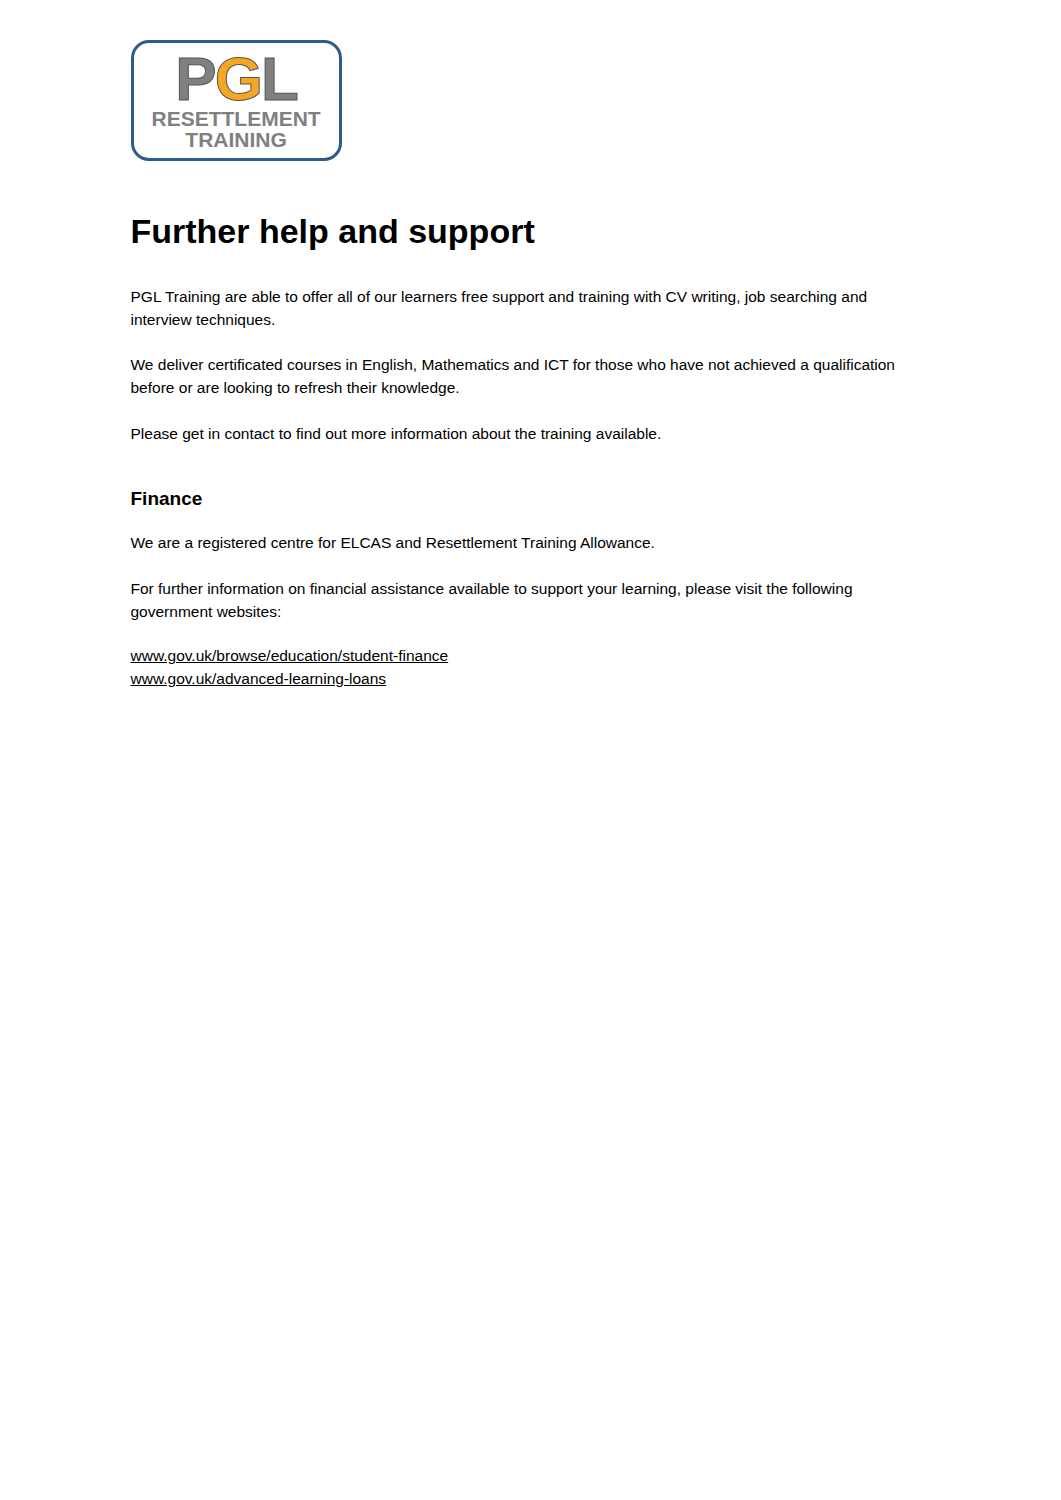PGL
RESETTLEMENT
TRAINING
Further help and support
PGL Training are able to offer all of our learners free support and training with CV writing, job searching and interview techniques.
We deliver certificated courses in English, Mathematics and ICT for those who have not achieved a qualification before or are looking to refresh their knowledge.
Please get in contact to find out more information about the training available.
Finance
We are a registered centre for ELCAS and Resettlement Training Allowance.
For further information on financial assistance available to support your learning, please visit the following government websites:
www.gov.uk/browse/education/student-finance
www.gov.uk/advanced-learning-loans